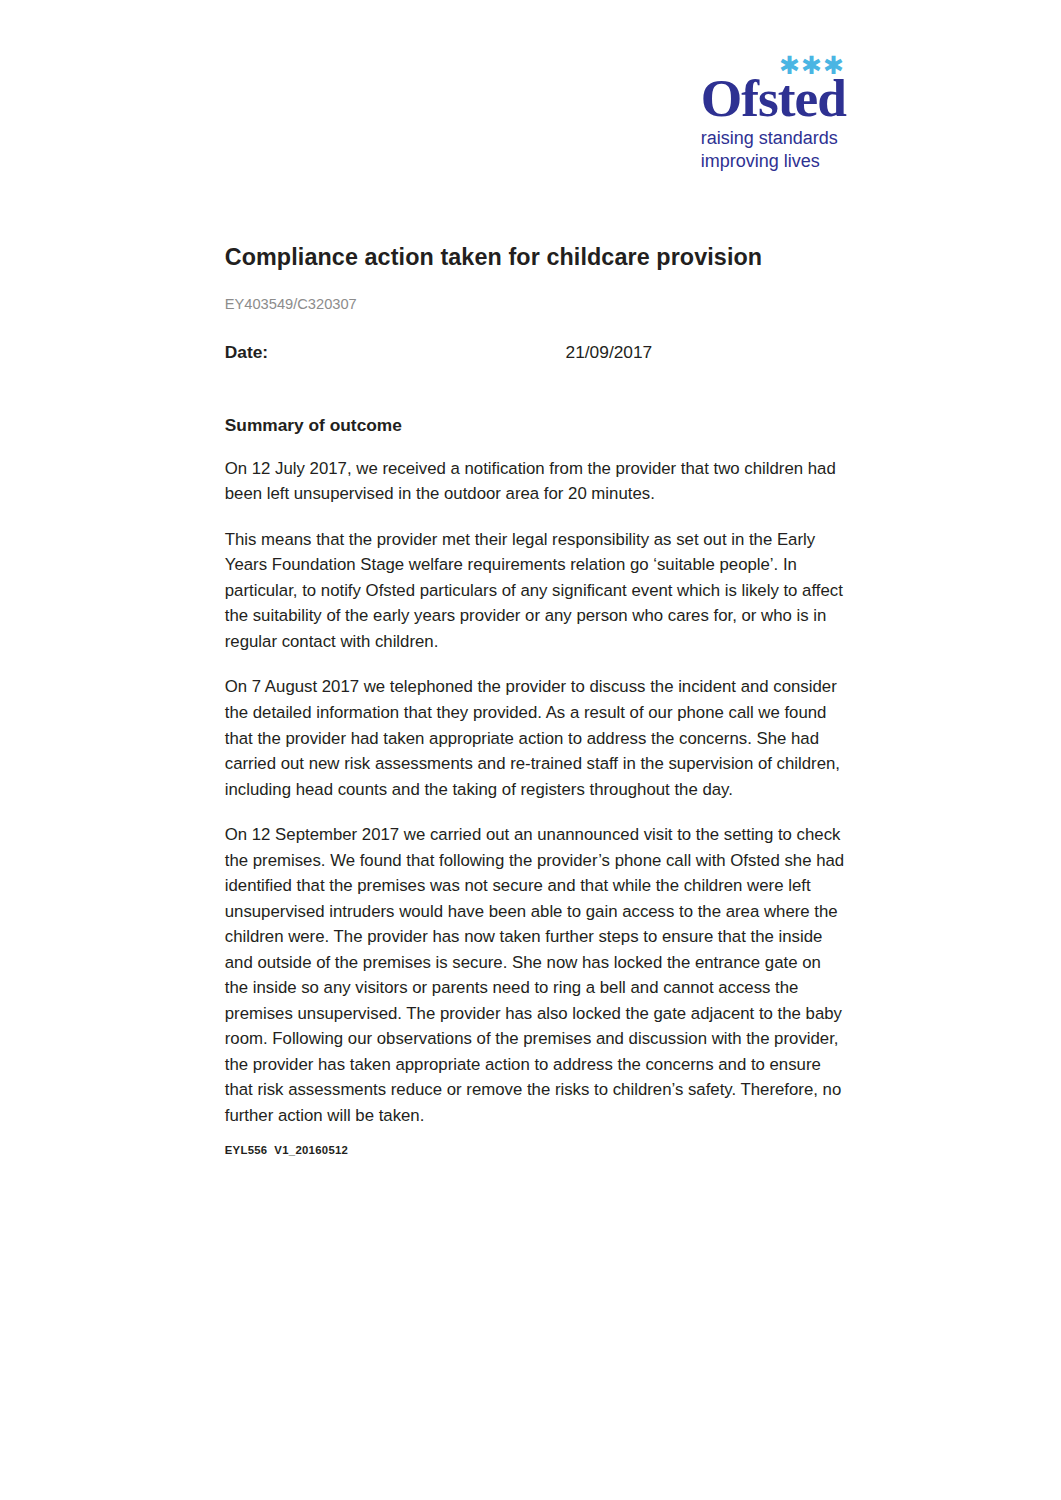✱✱✱
Ofsted
raising standards
improving lives
Compliance action taken for childcare provision
EY403549/C320307
Date:
21/09/2017
Summary of outcome
On 12 July 2017, we received a notification from the provider that two children had been left unsupervised in the outdoor area for 20 minutes.
This means that the provider met their legal responsibility as set out in the Early Years Foundation Stage welfare requirements relation go ‘suitable people’. In particular, to notify Ofsted particulars of any significant event which is likely to affect the suitability of the early years provider or any person who cares for, or who is in regular contact with children.
On 7 August 2017 we telephoned the provider to discuss the incident and consider the detailed information that they provided. As a result of our phone call we found that the provider had taken appropriate action to address the concerns. She had carried out new risk assessments and re-trained staff in the supervision of children, including head counts and the taking of registers throughout the day.
On 12 September 2017 we carried out an unannounced visit to the setting to check the premises. We found that following the provider’s phone call with Ofsted she had identified that the premises was not secure and that while the children were left unsupervised intruders would have been able to gain access to the area where the children were. The provider has now taken further steps to ensure that the inside and outside of the premises is secure. She now has locked the entrance gate on the inside so any visitors or parents need to ring a bell and cannot access the premises unsupervised. The provider has also locked the gate adjacent to the baby room. Following our observations of the premises and discussion with the provider, the provider has taken appropriate action to address the concerns and to ensure that risk assessments reduce or remove the risks to children’s safety. Therefore, no further action will be taken.
EYL556 V1_20160512